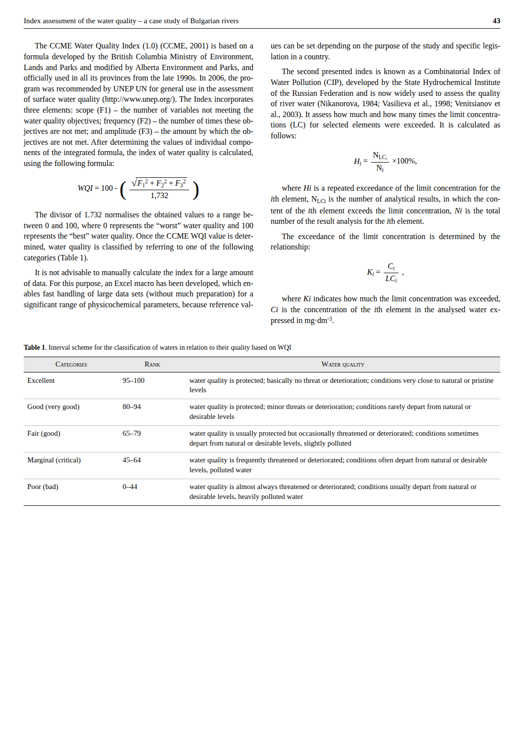Index assessment of the water quality – a case study of Bulgarian rivers 43
The CCME Water Quality Index (1.0) (CCME, 2001) is based on a formula developed by the British Columbia Ministry of Environment, Lands and Parks and modified by Alberta Environment and Parks, and officially used in all its provinces from the late 1990s. In 2006, the program was recommended by UNEP UN for general use in the assessment of surface water quality (http://www.unep.org/). The Index incorporates three elements: scope (F1) – the number of variables not meeting the water quality objectives; frequency (F2) – the number of times these objectives are not met; and amplitude (F3) – the amount by which the objectives are not met. After determining the values of individual components of the integrated formula, the index of water quality is calculated, using the following formula:
WQI = 100 - ( F12 + F22 + F32 1,732 )
The divisor of 1.732 normalises the obtained values to a range between 0 and 100, where 0 represents the “worst” water quality and 100 represents the “best” water quality. Once the CCME WQI value is determined, water quality is classified by referring to one of the following categories (Table 1).
It is not advisable to manually calculate the index for a large amount of data. For this purpose, an Excel macro has been developed, which enables fast handling of large data sets (without much preparation) for a significant range of physicochemical parameters, because reference values can be set depending on the purpose of the study and specific legislation in a country.
The second presented index is known as a Combinatorial Index of Water Pollution (CIP), developed by the State Hydrochemical Institute of the Russian Federation and is now widely used to assess the quality of river water (Nikanorova, 1984; Vasilieva et al., 1998; Venitsianov et al., 2003). It assess how much and how many times the limit concentrations (LC) for selected elements were exceeded. It is calculated as follows:
Hi = NLCi Ni ×100%,
where Hi is a repeated exceedance of the limit concentration for the ith element, NLCi is the number of analytical results, in which the content of the ith element exceeds the limit concentration, Ni is the total number of the result analysis for the ith element.
The exceedance of the limit concentration is determined by the relationship:
Ki = Ci LCi ,
where Ki indicates how much the limit concentration was exceeded, Ci is the concentration of the ith element in the analysed water expressed in mg·dm-3.
Table 1 . Interval scheme for the classification of waters in relation to their quality based on WQI
| Categories | Rank | Water quality |
| --- | --- | --- |
| Excellent | 95–100 | water quality is protected; basically no threat or deterioration; conditions very close to natural or pristine levels |
| Good (very good) | 80–94 | water quality is protected; minor threats or deterioration; conditions rarely depart from natural or desirable levels |
| Fair (good) | 65–79 | water quality is usually protected but occasionally threatened or deteriorated; conditions sometimes depart from natural or desirable levels, slightly polluted |
| Marginal (critical) | 45–64 | water quality is frequently threatened or deteriorated; conditions often depart from natural or desirable levels, polluted water |
| Poor (bad) | 0–44 | water quality is almost always threatened or deteriorated; conditions usually depart from natural or desirable levels, heavily polluted water |